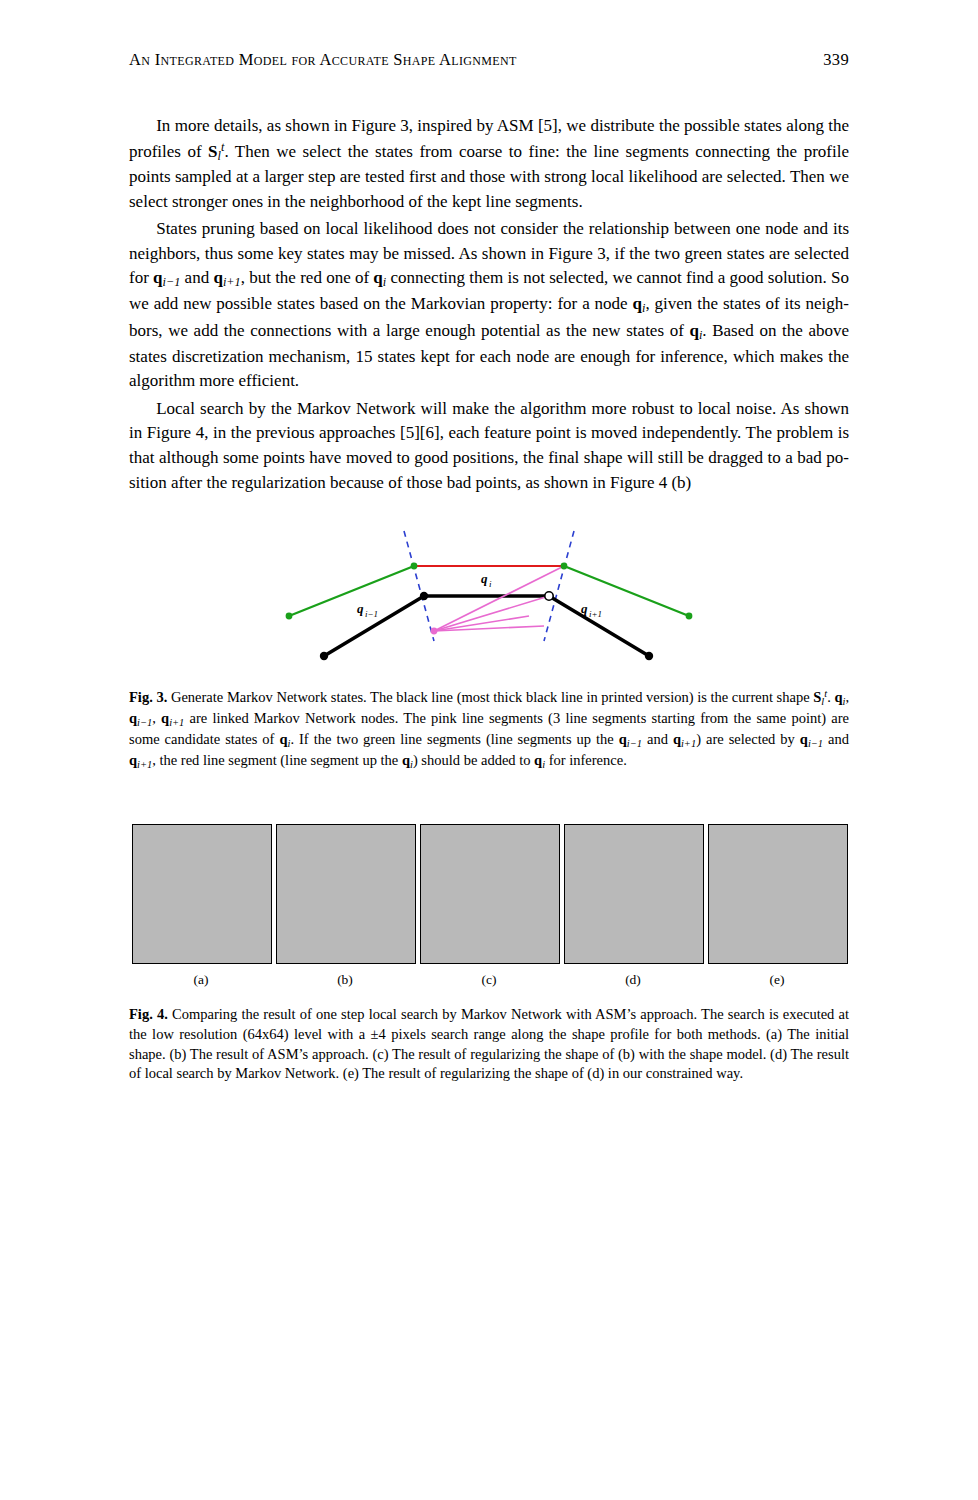An Integrated Model for Accurate Shape Alignment
339
In more details, as shown in Figure 3, inspired by ASM [5], we distribute the possible states along the profiles of Slt. Then we select the states from coarse to fine: the line segments connecting the profile points sampled at a larger step are tested first and those with strong local likelihood are selected. Then we select stronger ones in the neighborhood of the kept line segments.
States pruning based on local likelihood does not consider the relationship between one node and its neighbors, thus some key states may be missed. As shown in Figure 3, if the two green states are selected for qi−1 and qi+1, but the red one of qi connecting them is not selected, we cannot find a good solution. So we add new possible states based on the Markovian property: for a node qi, given the states of its neighbors, we add the connections with a large enough potential as the new states of qi. Based on the above states discretization mechanism, 15 states kept for each node are enough for inference, which makes the algorithm more efficient.
Local search by the Markov Network will make the algorithm more robust to local noise. As shown in Figure 4, in the previous approaches [5][6], each feature point is moved independently. The problem is that although some points have moved to good positions, the final shape will still be dragged to a bad position after the regularization because of those bad points, as shown in Figure 4 (b)
q i q i−1 q i+1
Fig. 3. Generate Markov Network states. The black line (most thick black line in printed version) is the current shape Slt. qi, qi−1, qi+1 are linked Markov Network nodes. The pink line segments (3 line segments starting from the same point) are some candidate states of qi. If the two green line segments (line segments up the qi−1 and qi+1) are selected by qi−1 and qi+1, the red line segment (line segment up the qi) should be added to qi for inference.
(a)
(b)
(c)
(d)
(e)
Fig. 4. Comparing the result of one step local search by Markov Network with ASM’s approach. The search is executed at the low resolution (64x64) level with a ±4 pixels search range along the shape profile for both methods. (a) The initial shape. (b) The result of ASM’s approach. (c) The result of regularizing the shape of (b) with the shape model. (d) The result of local search by Markov Network. (e) The result of regularizing the shape of (d) in our constrained way.